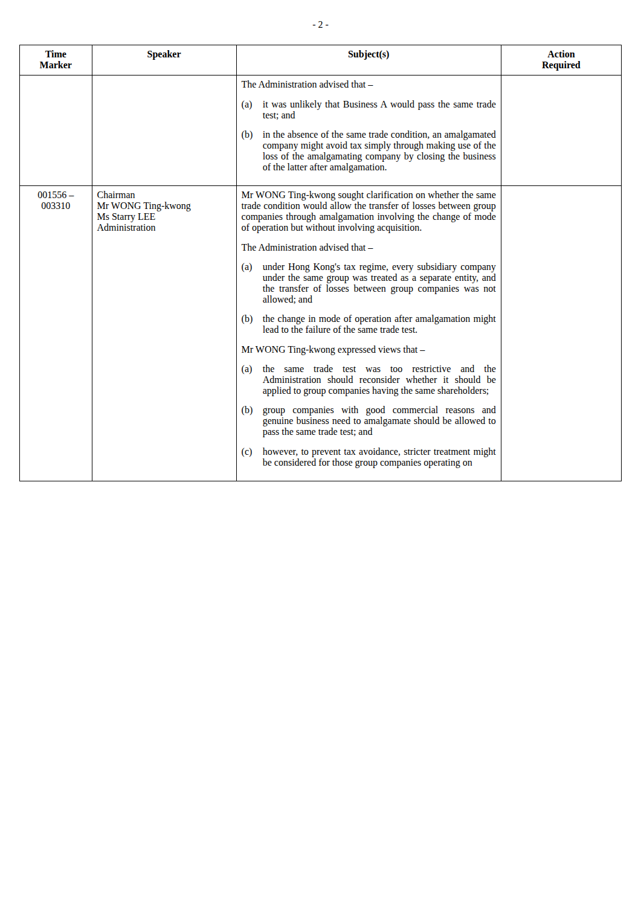- 2 -
| Time Marker | Speaker | Subject(s) | Action Required |
| --- | --- | --- | --- |
| | | The Administration advised that – (a) it was unlikely that Business A would pass the same trade test; and (b) in the absence of the same trade condition, an amalgamated company might avoid tax simply through making use of the loss of the amalgamating company by closing the business of the latter after amalgamation. | |
| 001556 – 003310 | Chairman Mr WONG Ting-kwong Ms Starry LEE Administration | Mr WONG Ting-kwong sought clarification on whether the same trade condition would allow the transfer of losses between group companies through amalgamation involving the change of mode of operation but without involving acquisition. The Administration advised that – (a) under Hong Kong's tax regime, every subsidiary company under the same group was treated as a separate entity, and the transfer of losses between group companies was not allowed; and (b) the change in mode of operation after amalgamation might lead to the failure of the same trade test. Mr WONG Ting-kwong expressed views that – (a) the same trade test was too restrictive and the Administration should reconsider whether it should be applied to group companies having the same shareholders; (b) group companies with good commercial reasons and genuine business need to amalgamate should be allowed to pass the same trade test; and (c) however, to prevent tax avoidance, stricter treatment might be considered for those group companies operating on | |